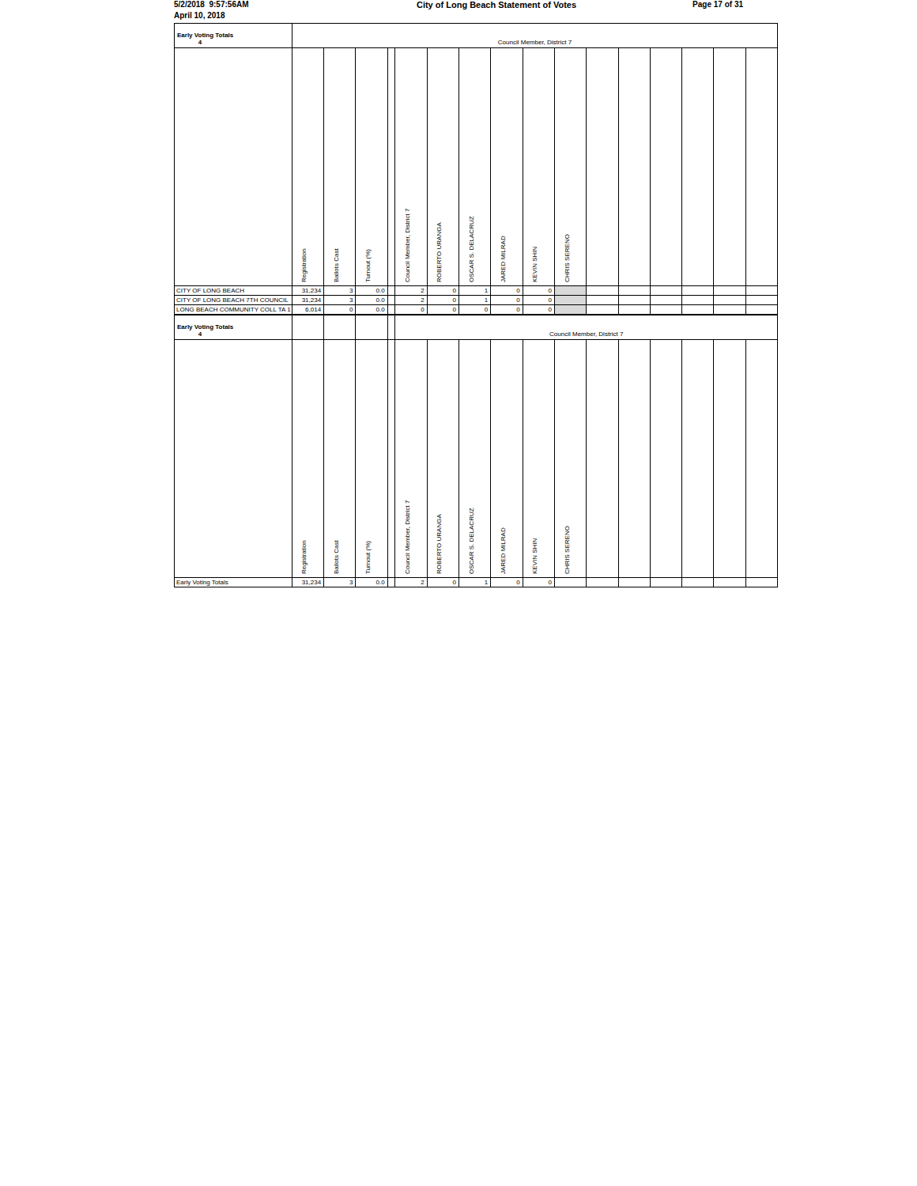5/2/2018 9:57:56AM
City of Long Beach Statement of Votes
Page 17 of 31
April 10, 2018
| Early Voting Totals 4 | Council Member, District 7 |
| | Registration | Ballots Cast | Turnout (%) | | Council Member, District 7 | ROBERTO URANGA | OSCAR S. DELACRUZ | JARED MILRAD | KEVIN SHIN | CHRIS SERENO | | | | | | |
| CITY OF LONG BEACH | 31,234 | 3 | 0.0 | | 2 | 0 | 1 | 0 | 0 | | | | | | | |
| CITY OF LONG BEACH 7TH COUNCIL | 31,234 | 3 | 0.0 | | 2 | 0 | 1 | 0 | 0 | | | | | | | |
| LONG BEACH COMMUNITY COLL TA 1 | 6,014 | 0 | 0.0 | | 0 | 0 | 0 | 0 | 0 | | | | | | | |
| Early Voting Totals 4 | | | | | Council Member, District 7 |
| | Registration | Ballots Cast | Turnout (%) | | Council Member, District 7 | ROBERTO URANGA | OSCAR S. DELACRUZ | JARED MILRAD | KEVIN SHIN | CHRIS SERENO | | | | | | |
| Early Voting Totals | 31,234 | 3 | 0.0 | | 2 | 0 | 1 | 0 | 0 | | | | | | | |